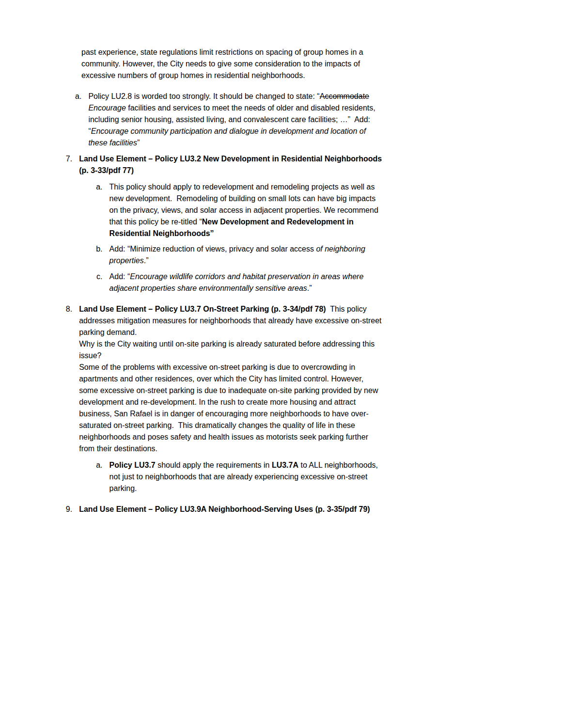past experience, state regulations limit restrictions on spacing of group homes in a community. However, the City needs to give some consideration to the impacts of excessive numbers of group homes in residential neighborhoods.
Policy LU2.8 is worded too strongly. It should be changed to state: “Accommodate Encourage facilities and services to meet the needs of older and disabled residents, including senior housing, assisted living, and convalescent care facilities; …” Add: “Encourage community participation and dialogue in development and location of these facilities”
Land Use Element – Policy LU3.2 New Development in Residential Neighborhoods (p. 3-33/pdf 77)
This policy should apply to redevelopment and remodeling projects as well as new development. Remodeling of building on small lots can have big impacts on the privacy, views, and solar access in adjacent properties. We recommend that this policy be re-titled “New Development and Redevelopment in Residential Neighborhoods”
Add: “Minimize reduction of views, privacy and solar access of neighboring properties.”
Add: “Encourage wildlife corridors and habitat preservation in areas where adjacent properties share environmentally sensitive areas.”
Land Use Element – Policy LU3.7 On-Street Parking (p. 3-34/pdf 78) This policy addresses mitigation measures for neighborhoods that already have excessive on-street parking demand.
Why is the City waiting until on-site parking is already saturated before addressing this issue?
Some of the problems with excessive on-street parking is due to overcrowding in apartments and other residences, over which the City has limited control. However, some excessive on-street parking is due to inadequate on-site parking provided by new development and re-development. In the rush to create more housing and attract business, San Rafael is in danger of encouraging more neighborhoods to have over-saturated on-street parking. This dramatically changes the quality of life in these neighborhoods and poses safety and health issues as motorists seek parking further from their destinations.
Policy LU3.7 should apply the requirements in LU3.7A to ALL neighborhoods, not just to neighborhoods that are already experiencing excessive on-street parking.
Land Use Element – Policy LU3.9A Neighborhood-Serving Uses (p. 3-35/pdf 79)